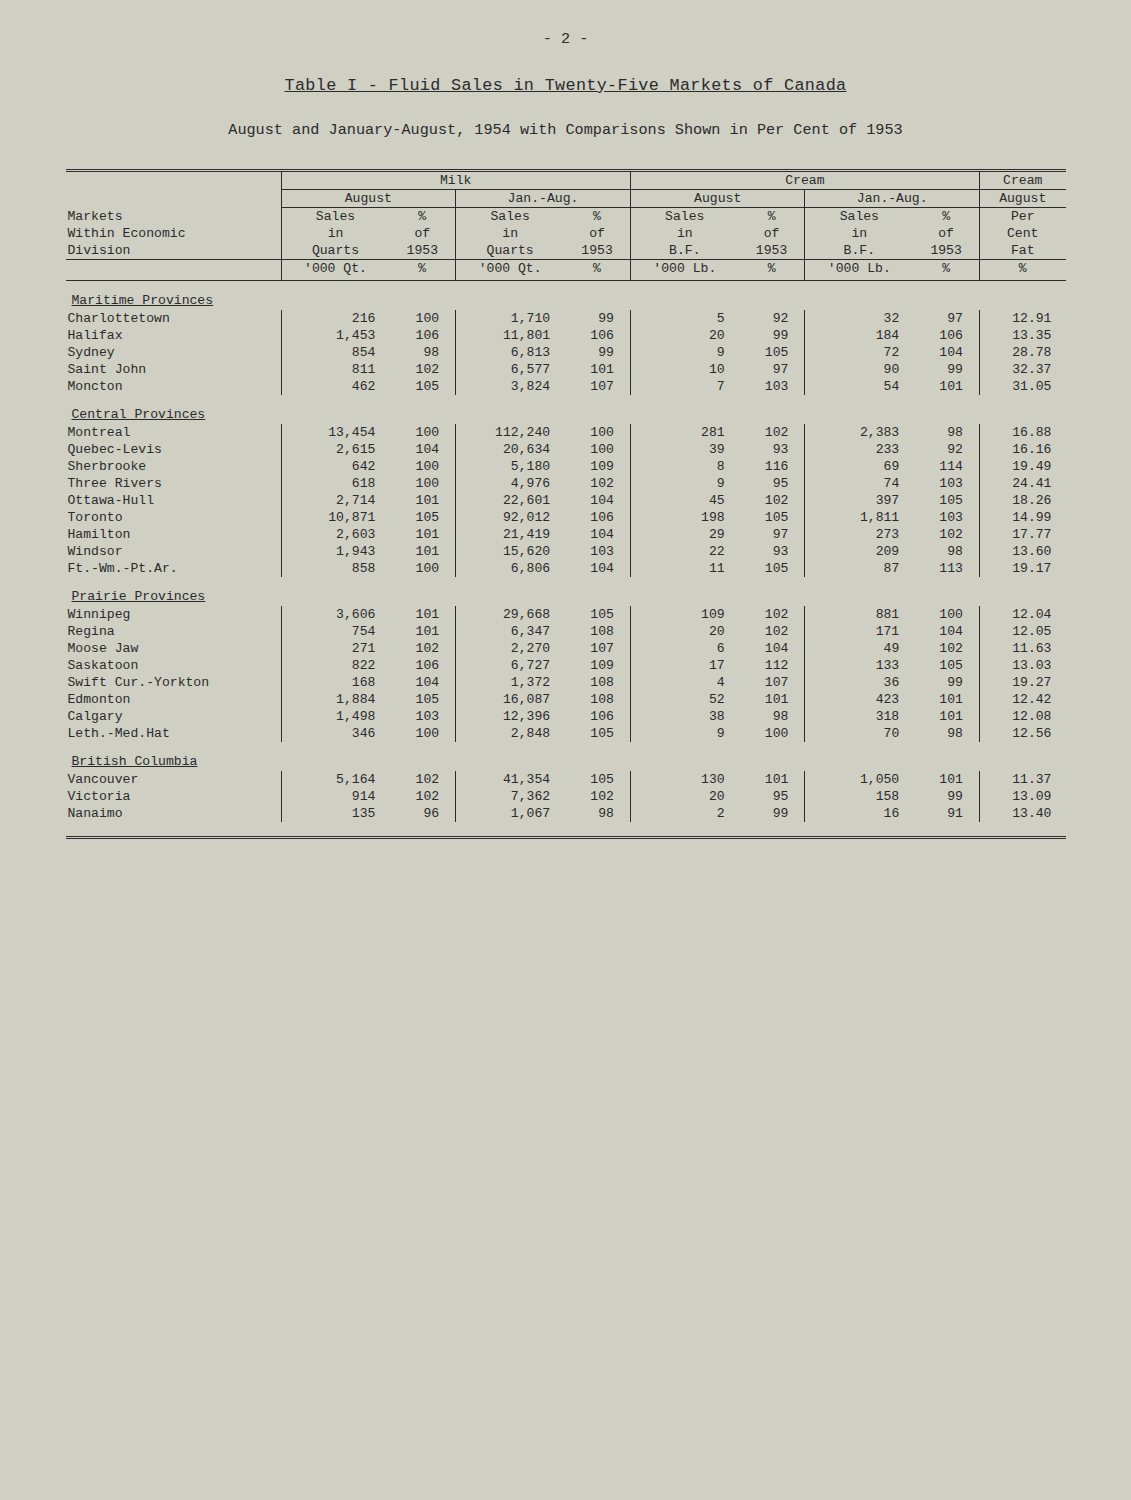- 2 -
Table I - Fluid Sales in Twenty-Five Markets of Canada
August and January-August, 1954 with Comparisons Shown in Per Cent of 1953
| | Milk | Cream | Cream |
| --- | --- | --- | --- |
| August | Jan.-Aug. | August | Jan.-Aug. | August |
| Markets | Sales | % | Sales | % | Sales | % | Sales | % | Per |
| Within Economic | in | of | in | of | in | of | in | of | Cent |
| Division | Quarts | 1953 | Quarts | 1953 | B.F. | 1953 | B.F. | 1953 | Fat |
| | '000 Qt. | % | '000 Qt. | % | '000 Lb. | % | '000 Lb. | % | % |
| Maritime Provinces |
| Charlottetown | 216 | 100 | 1,710 | 99 | 5 | 92 | 32 | 97 | 12.91 |
| Halifax | 1,453 | 106 | 11,801 | 106 | 20 | 99 | 184 | 106 | 13.35 |
| Sydney | 854 | 98 | 6,813 | 99 | 9 | 105 | 72 | 104 | 28.78 |
| Saint John | 811 | 102 | 6,577 | 101 | 10 | 97 | 90 | 99 | 32.37 |
| Moncton | 462 | 105 | 3,824 | 107 | 7 | 103 | 54 | 101 | 31.05 |
| Central Provinces |
| Montreal | 13,454 | 100 | 112,240 | 100 | 281 | 102 | 2,383 | 98 | 16.88 |
| Quebec-Levis | 2,615 | 104 | 20,634 | 100 | 39 | 93 | 233 | 92 | 16.16 |
| Sherbrooke | 642 | 100 | 5,180 | 109 | 8 | 116 | 69 | 114 | 19.49 |
| Three Rivers | 618 | 100 | 4,976 | 102 | 9 | 95 | 74 | 103 | 24.41 |
| Ottawa-Hull | 2,714 | 101 | 22,601 | 104 | 45 | 102 | 397 | 105 | 18.26 |
| Toronto | 10,871 | 105 | 92,012 | 106 | 198 | 105 | 1,811 | 103 | 14.99 |
| Hamilton | 2,603 | 101 | 21,419 | 104 | 29 | 97 | 273 | 102 | 17.77 |
| Windsor | 1,943 | 101 | 15,620 | 103 | 22 | 93 | 209 | 98 | 13.60 |
| Ft.-Wm.-Pt.Ar. | 858 | 100 | 6,806 | 104 | 11 | 105 | 87 | 113 | 19.17 |
| Prairie Provinces |
| Winnipeg | 3,606 | 101 | 29,668 | 105 | 109 | 102 | 881 | 100 | 12.04 |
| Regina | 754 | 101 | 6,347 | 108 | 20 | 102 | 171 | 104 | 12.05 |
| Moose Jaw | 271 | 102 | 2,270 | 107 | 6 | 104 | 49 | 102 | 11.63 |
| Saskatoon | 822 | 106 | 6,727 | 109 | 17 | 112 | 133 | 105 | 13.03 |
| Swift Cur.-Yorkton | 168 | 104 | 1,372 | 108 | 4 | 107 | 36 | 99 | 19.27 |
| Edmonton | 1,884 | 105 | 16,087 | 108 | 52 | 101 | 423 | 101 | 12.42 |
| Calgary | 1,498 | 103 | 12,396 | 106 | 38 | 98 | 318 | 101 | 12.08 |
| Leth.-Med.Hat | 346 | 100 | 2,848 | 105 | 9 | 100 | 70 | 98 | 12.56 |
| British Columbia |
| Vancouver | 5,164 | 102 | 41,354 | 105 | 130 | 101 | 1,050 | 101 | 11.37 |
| Victoria | 914 | 102 | 7,362 | 102 | 20 | 95 | 158 | 99 | 13.09 |
| Nanaimo | 135 | 96 | 1,067 | 98 | 2 | 99 | 16 | 91 | 13.40 |